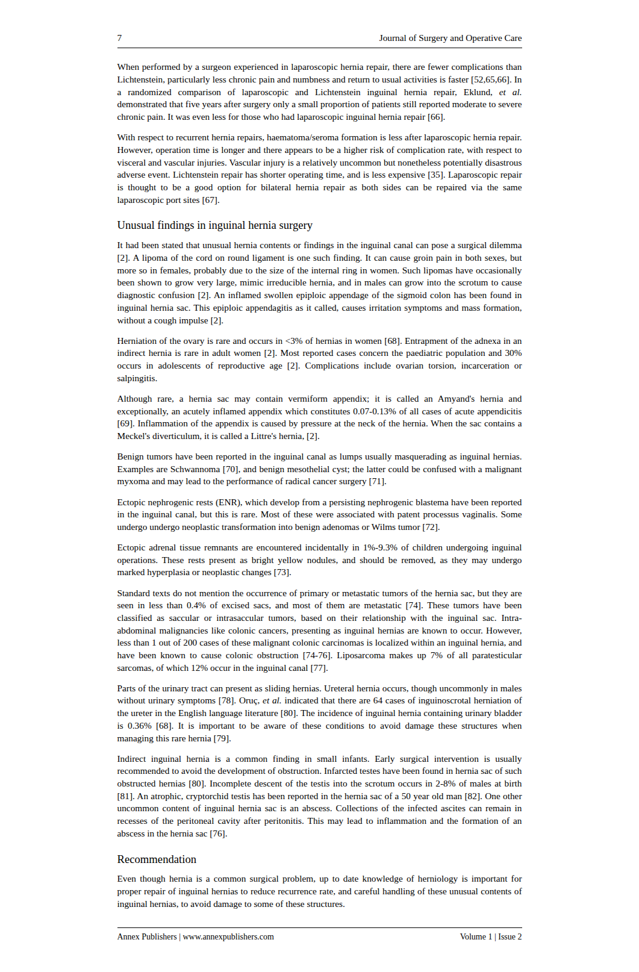7 Journal of Surgery and Operative Care
When performed by a surgeon experienced in laparoscopic hernia repair, there are fewer complications than Lichtenstein, particularly less chronic pain and numbness and return to usual activities is faster [52,65,66]. In a randomized comparison of laparoscopic and Lichtenstein inguinal hernia repair, Eklund, et al. demonstrated that five years after surgery only a small proportion of patients still reported moderate to severe chronic pain. It was even less for those who had laparoscopic inguinal hernia repair [66].
With respect to recurrent hernia repairs, haematoma/seroma formation is less after laparoscopic hernia repair. However, operation time is longer and there appears to be a higher risk of complication rate, with respect to visceral and vascular injuries. Vascular injury is a relatively uncommon but nonetheless potentially disastrous adverse event. Lichtenstein repair has shorter operating time, and is less expensive [35]. Laparoscopic repair is thought to be a good option for bilateral hernia repair as both sides can be repaired via the same laparoscopic port sites [67].
Unusual findings in inguinal hernia surgery
It had been stated that unusual hernia contents or findings in the inguinal canal can pose a surgical dilemma [2]. A lipoma of the cord on round ligament is one such finding. It can cause groin pain in both sexes, but more so in females, probably due to the size of the internal ring in women. Such lipomas have occasionally been shown to grow very large, mimic irreducible hernia, and in males can grow into the scrotum to cause diagnostic confusion [2]. An inflamed swollen epiploic appendage of the sigmoid colon has been found in inguinal hernia sac. This epiploic appendagitis as it called, causes irritation symptoms and mass formation, without a cough impulse [2].
Herniation of the ovary is rare and occurs in <3% of hernias in women [68]. Entrapment of the adnexa in an indirect hernia is rare in adult women [2]. Most reported cases concern the paediatric population and 30% occurs in adolescents of reproductive age [2]. Complications include ovarian torsion, incarceration or salpingitis.
Although rare, a hernia sac may contain vermiform appendix; it is called an Amyand's hernia and exceptionally, an acutely inflamed appendix which constitutes 0.07-0.13% of all cases of acute appendicitis [69]. Inflammation of the appendix is caused by pressure at the neck of the hernia. When the sac contains a Meckel's diverticulum, it is called a Littre's hernia, [2].
Benign tumors have been reported in the inguinal canal as lumps usually masquerading as inguinal hernias. Examples are Schwannoma [70], and benign mesothelial cyst; the latter could be confused with a malignant myxoma and may lead to the performance of radical cancer surgery [71].
Ectopic nephrogenic rests (ENR), which develop from a persisting nephrogenic blastema have been reported in the inguinal canal, but this is rare. Most of these were associated with patent processus vaginalis. Some undergo undergo neoplastic transformation into benign adenomas or Wilms tumor [72].
Ectopic adrenal tissue remnants are encountered incidentally in 1%-9.3% of children undergoing inguinal operations. These rests present as bright yellow nodules, and should be removed, as they may undergo marked hyperplasia or neoplastic changes [73].
Standard texts do not mention the occurrence of primary or metastatic tumors of the hernia sac, but they are seen in less than 0.4% of excised sacs, and most of them are metastatic [74]. These tumors have been classified as saccular or intrasaccular tumors, based on their relationship with the inguinal sac. Intra-abdominal malignancies like colonic cancers, presenting as inguinal hernias are known to occur. However, less than 1 out of 200 cases of these malignant colonic carcinomas is localized within an inguinal hernia, and have been known to cause colonic obstruction [74-76]. Liposarcoma makes up 7% of all paratesticular sarcomas, of which 12% occur in the inguinal canal [77].
Parts of the urinary tract can present as sliding hernias. Ureteral hernia occurs, though uncommonly in males without urinary symptoms [78]. Oruç, et al. indicated that there are 64 cases of inguinoscrotal herniation of the ureter in the English language literature [80]. The incidence of inguinal hernia containing urinary bladder is 0.36% [68]. It is important to be aware of these conditions to avoid damage these structures when managing this rare hernia [79].
Indirect inguinal hernia is a common finding in small infants. Early surgical intervention is usually recommended to avoid the development of obstruction. Infarcted testes have been found in hernia sac of such obstructed hernias [80]. Incomplete descent of the testis into the scrotum occurs in 2-8% of males at birth [81]. An atrophic, cryptorchid testis has been reported in the hernia sac of a 50 year old man [82]. One other uncommon content of inguinal hernia sac is an abscess. Collections of the infected ascites can remain in recesses of the peritoneal cavity after peritonitis. This may lead to inflammation and the formation of an abscess in the hernia sac [76].
Recommendation
Even though hernia is a common surgical problem, up to date knowledge of herniology is important for proper repair of inguinal hernias to reduce recurrence rate, and careful handling of these unusual contents of inguinal hernias, to avoid damage to some of these structures.
Annex Publishers | www.annexpublishers.com Volume 1 | Issue 2